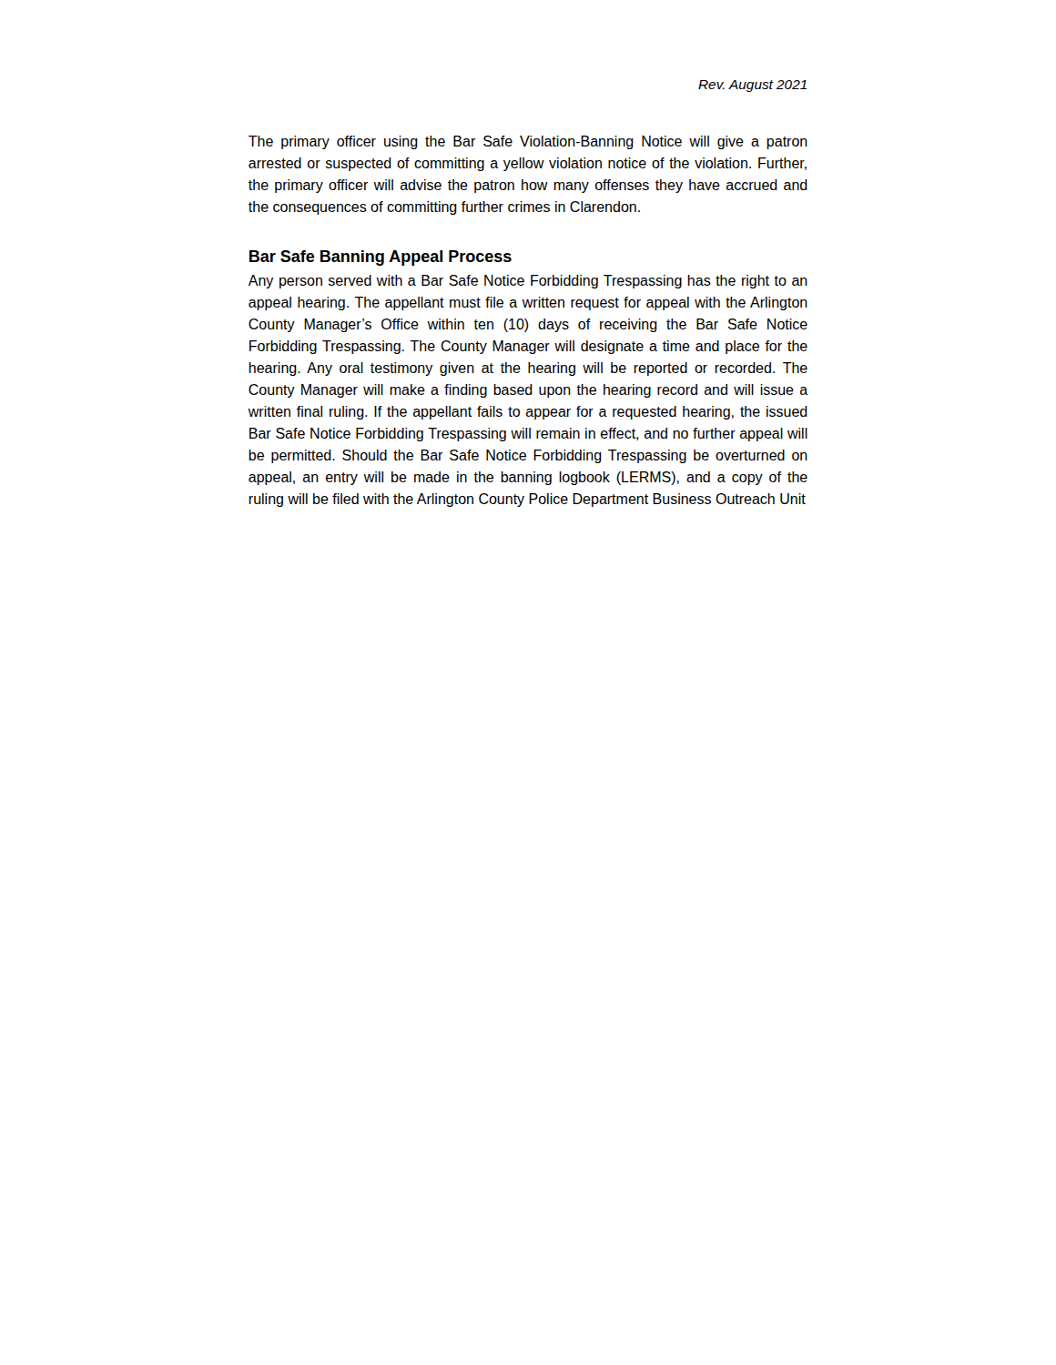Rev. August 2021
The primary officer using the Bar Safe Violation-Banning Notice will give a patron arrested or suspected of committing a yellow violation notice of the violation. Further, the primary officer will advise the patron how many offenses they have accrued and the consequences of committing further crimes in Clarendon.
Bar Safe Banning Appeal Process
Any person served with a Bar Safe Notice Forbidding Trespassing has the right to an appeal hearing. The appellant must file a written request for appeal with the Arlington County Manager’s Office within ten (10) days of receiving the Bar Safe Notice Forbidding Trespassing. The County Manager will designate a time and place for the hearing. Any oral testimony given at the hearing will be reported or recorded. The County Manager will make a finding based upon the hearing record and will issue a written final ruling. If the appellant fails to appear for a requested hearing, the issued Bar Safe Notice Forbidding Trespassing will remain in effect, and no further appeal will be permitted. Should the Bar Safe Notice Forbidding Trespassing be overturned on appeal, an entry will be made in the banning logbook (LERMS), and a copy of the ruling will be filed with the Arlington County Police Department Business Outreach Unit